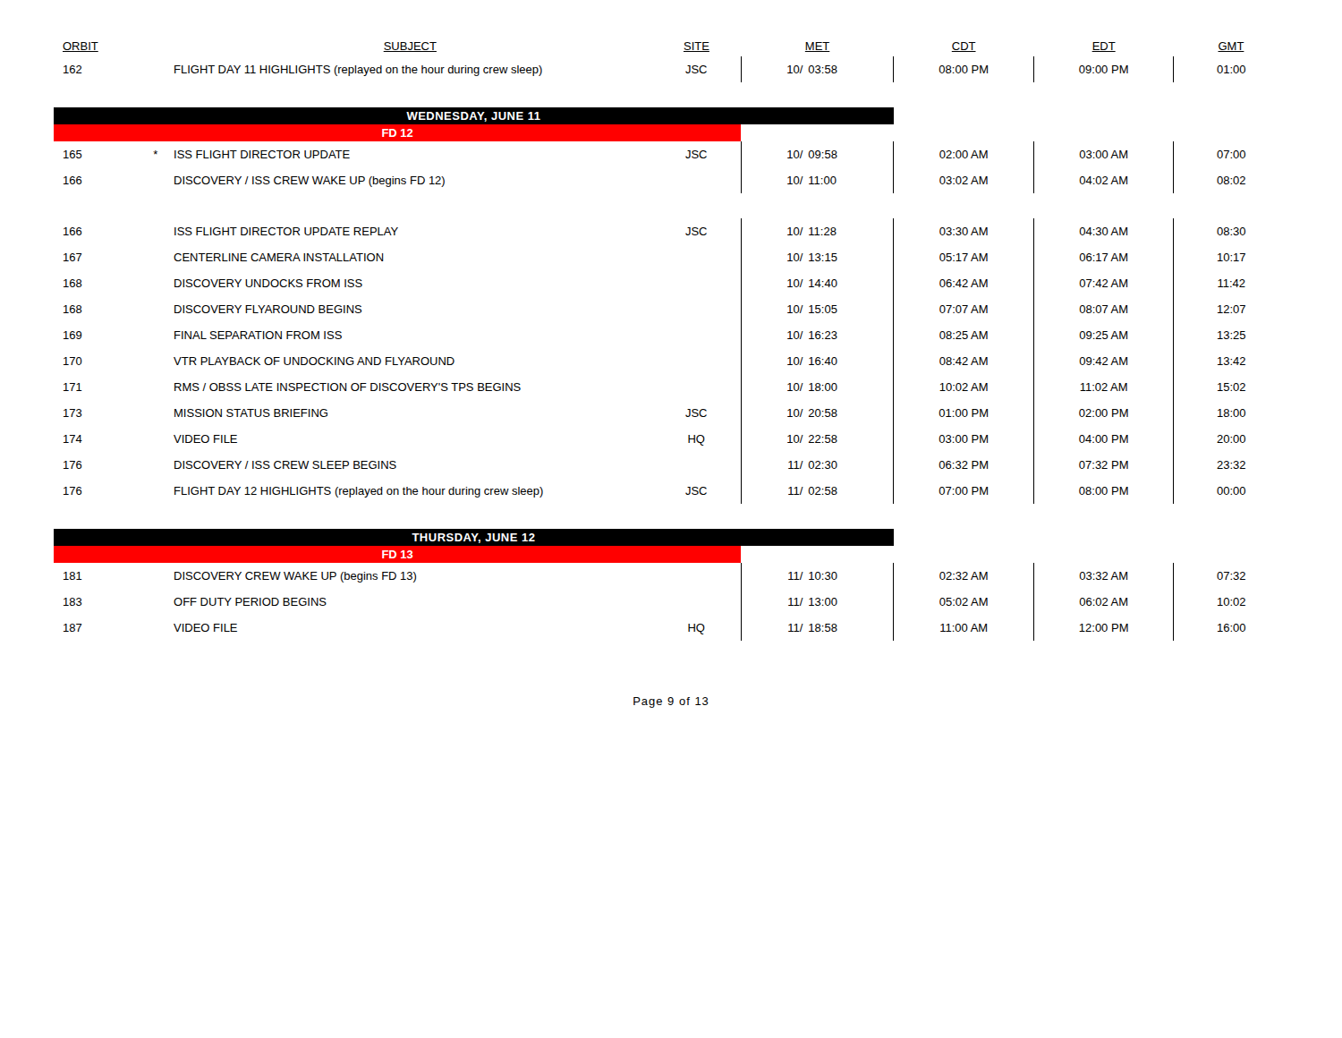| ORBIT | | SUBJECT | SITE | MET | CDT | EDT | GMT |
| --- | --- | --- | --- | --- | --- | --- | --- |
| 162 | | FLIGHT DAY 11 HIGHLIGHTS (replayed on the hour during crew sleep) | JSC | 10/ | 03:58 | 08:00 PM | 09:00 PM | 01:00 |
| WEDNESDAY, JUNE 11 | |
| FD 12 | |
| 165 | * | ISS FLIGHT DIRECTOR UPDATE | JSC | 10/ | 09:58 | 02:00 AM | 03:00 AM | 07:00 |
| 166 | | DISCOVERY / ISS CREW WAKE UP (begins FD 12) | | 10/ | 11:00 | 03:02 AM | 04:02 AM | 08:02 |
| 166 | | ISS FLIGHT DIRECTOR UPDATE REPLAY | JSC | 10/ | 11:28 | 03:30 AM | 04:30 AM | 08:30 |
| 167 | | CENTERLINE CAMERA INSTALLATION | | 10/ | 13:15 | 05:17 AM | 06:17 AM | 10:17 |
| 168 | | DISCOVERY UNDOCKS FROM ISS | | 10/ | 14:40 | 06:42 AM | 07:42 AM | 11:42 |
| 168 | | DISCOVERY FLYAROUND BEGINS | | 10/ | 15:05 | 07:07 AM | 08:07 AM | 12:07 |
| 169 | | FINAL SEPARATION FROM ISS | | 10/ | 16:23 | 08:25 AM | 09:25 AM | 13:25 |
| 170 | | VTR PLAYBACK OF UNDOCKING AND FLYAROUND | | 10/ | 16:40 | 08:42 AM | 09:42 AM | 13:42 |
| 171 | | RMS / OBSS LATE INSPECTION OF DISCOVERY'S TPS BEGINS | | 10/ | 18:00 | 10:02 AM | 11:02 AM | 15:02 |
| 173 | | MISSION STATUS BRIEFING | JSC | 10/ | 20:58 | 01:00 PM | 02:00 PM | 18:00 |
| 174 | | VIDEO FILE | HQ | 10/ | 22:58 | 03:00 PM | 04:00 PM | 20:00 |
| 176 | | DISCOVERY / ISS CREW SLEEP BEGINS | | 11/ | 02:30 | 06:32 PM | 07:32 PM | 23:32 |
| 176 | | FLIGHT DAY 12 HIGHLIGHTS (replayed on the hour during crew sleep) | JSC | 11/ | 02:58 | 07:00 PM | 08:00 PM | 00:00 |
| THURSDAY, JUNE 12 | |
| FD 13 | |
| 181 | | DISCOVERY CREW WAKE UP (begins FD 13) | | 11/ | 10:30 | 02:32 AM | 03:32 AM | 07:32 |
| 183 | | OFF DUTY PERIOD BEGINS | | 11/ | 13:00 | 05:02 AM | 06:02 AM | 10:02 |
| 187 | | VIDEO FILE | HQ | 11/ | 18:58 | 11:00 AM | 12:00 PM | 16:00 |
Page 9 of 13